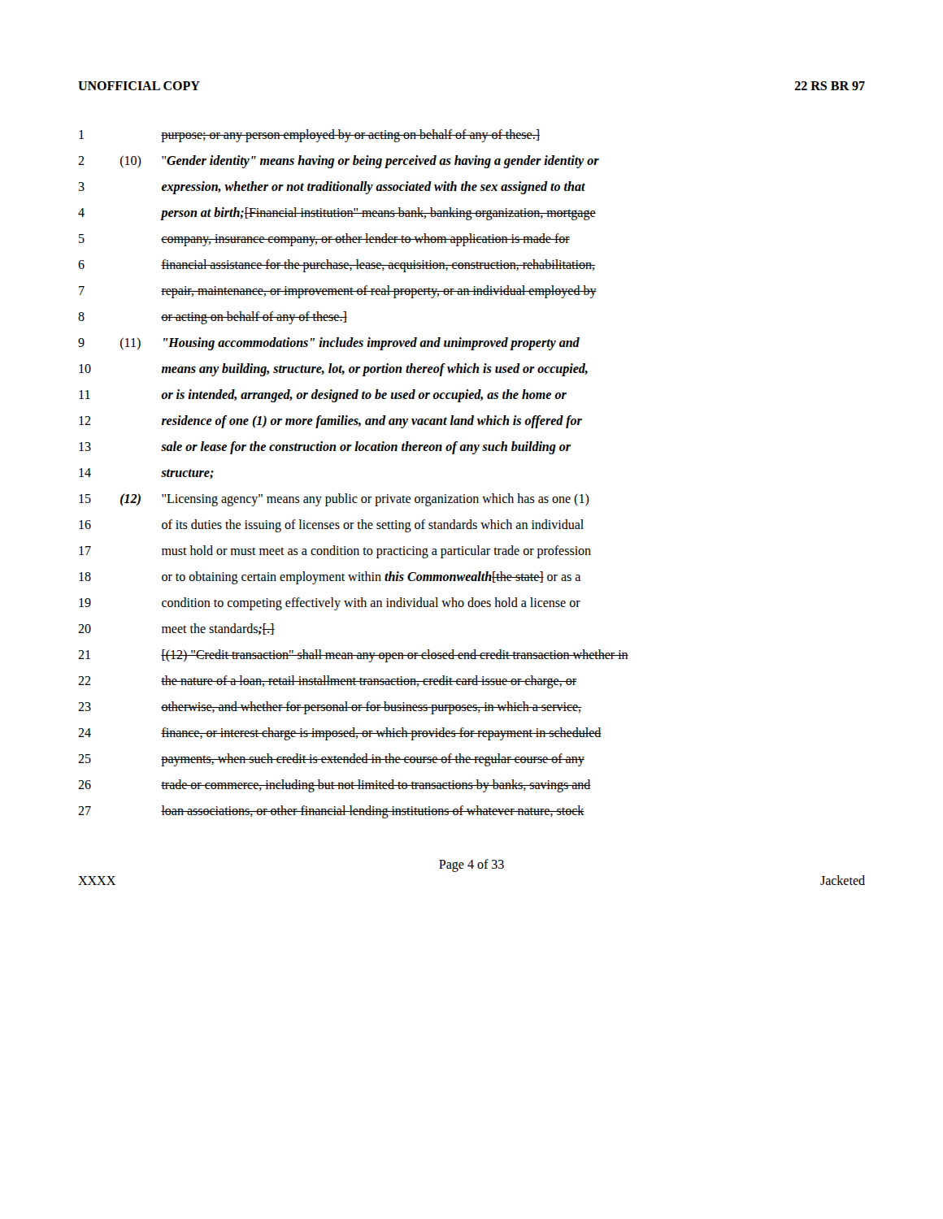UNOFFICIAL COPY 22 RS BR 97
| 1 | | purpose; or any person employed by or acting on behalf of any of these.] |
| 2 | (10) | " Gender identity" means having or being perceived as having a gender identity or |
| 3 | | expression, whether or not traditionally associated with the sex assigned to that |
| 4 | | person at birth; [Financial institution" means bank, banking organization, mortgage |
| 5 | | company, insurance company, or other lender to whom application is made for |
| 6 | | financial assistance for the purchase, lease, acquisition, construction, rehabilitation, |
| 7 | | repair, maintenance, or improvement of real property, or an individual employed by |
| 8 | | or acting on behalf of any of these.] |
| 9 | (11) | "Housing accommodations" includes improved and unimproved property and |
| 10 | | means any building, structure, lot, or portion thereof which is used or occupied, |
| 11 | | or is intended, arranged, or designed to be used or occupied, as the home or |
| 12 | | residence of one (1) or more families, and any vacant land which is offered for |
| 13 | | sale or lease for the construction or location thereon of any such building or |
| 14 | | structure; |
| 15 | (12) | "Licensing agency" means any public or private organization which has as one (1) |
| 16 | | of its duties the issuing of licenses or the setting of standards which an individual |
| 17 | | must hold or must meet as a condition to practicing a particular trade or profession |
| 18 | | or to obtaining certain employment within this Commonwealth [the state] or as a |
| 19 | | condition to competing effectively with an individual who does hold a license or |
| 20 | | meet the standards ; [.] |
| 21 | | [(12) "Credit transaction" shall mean any open or closed end credit transaction whether in |
| 22 | | the nature of a loan, retail installment transaction, credit card issue or charge, or |
| 23 | | otherwise, and whether for personal or for business purposes, in which a service, |
| 24 | | finance, or interest charge is imposed, or which provides for repayment in scheduled |
| 25 | | payments, when such credit is extended in the course of the regular course of any |
| 26 | | trade or commerce, including but not limited to transactions by banks, savings and |
| 27 | | loan associations, or other financial lending institutions of whatever nature, stock |
Page 4 of 33
XXXX Jacketed